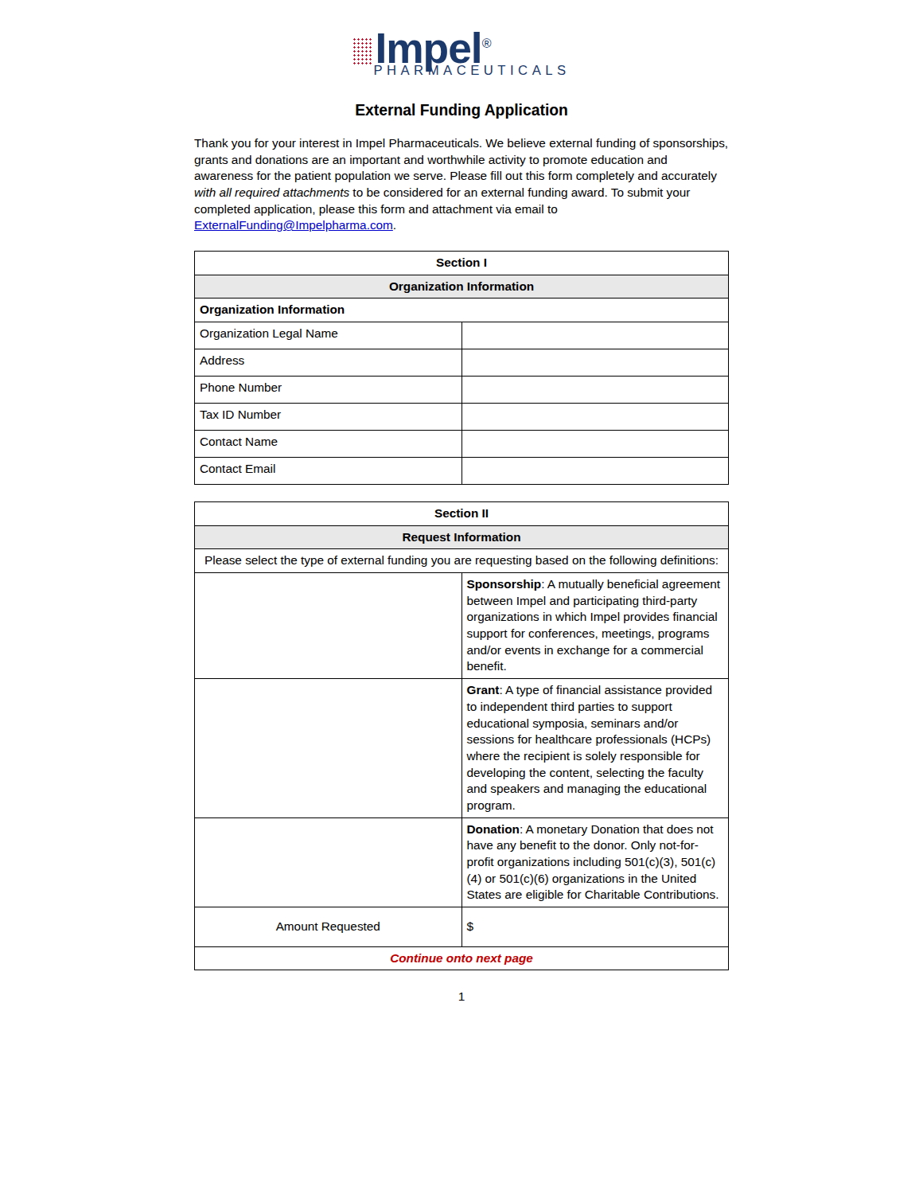Impel®
PHARMACEUTICALS
External Funding Application
Thank you for your interest in Impel Pharmaceuticals. We believe external funding of sponsorships, grants and donations are an important and worthwhile activity to promote education and awareness for the patient population we serve. Please fill out this form completely and accurately with all required attachments to be considered for an external funding award. To submit your completed application, please this form and attachment via email to ExternalFunding@Impelpharma.com.
| Section I |
| Organization Information |
| Organization Information |
| Organization Legal Name | |
| Address | |
| Phone Number | |
| Tax ID Number | |
| Contact Name | |
| Contact Email | |
| Section II |
| Request Information |
| Please select the type of external funding you are requesting based on the following definitions: |
| | Sponsorship : A mutually beneficial agreement between Impel and participating third-party organizations in which Impel provides financial support for conferences, meetings, programs and/or events in exchange for a commercial benefit. |
| | Grant : A type of financial assistance provided to independent third parties to support educational symposia, seminars and/or sessions for healthcare professionals (HCPs) where the recipient is solely responsible for developing the content, selecting the faculty and speakers and managing the educational program. |
| | Donation : A monetary Donation that does not have any benefit to the donor. Only not-for-profit organizations including 501(c)(3), 501(c)(4) or 501(c)(6) organizations in the United States are eligible for Charitable Contributions. |
| Amount Requested | $ |
| Continue onto next page |
1